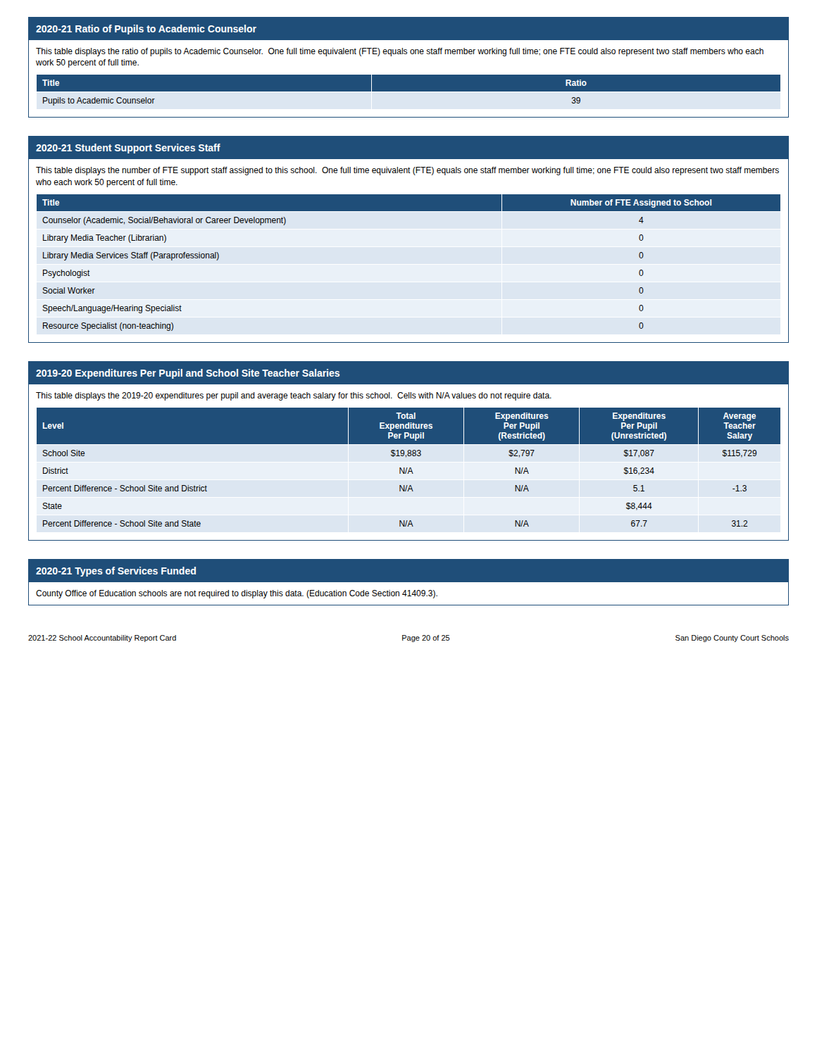2020-21 Ratio of Pupils to Academic Counselor
This table displays the ratio of pupils to Academic Counselor. One full time equivalent (FTE) equals one staff member working full time; one FTE could also represent two staff members who each work 50 percent of full time.
| Title | Ratio |
| --- | --- |
| Pupils to Academic Counselor | 39 |
2020-21 Student Support Services Staff
This table displays the number of FTE support staff assigned to this school. One full time equivalent (FTE) equals one staff member working full time; one FTE could also represent two staff members who each work 50 percent of full time.
| Title | Number of FTE Assigned to School |
| --- | --- |
| Counselor (Academic, Social/Behavioral or Career Development) | 4 |
| Library Media Teacher (Librarian) | 0 |
| Library Media Services Staff (Paraprofessional) | 0 |
| Psychologist | 0 |
| Social Worker | 0 |
| Speech/Language/Hearing Specialist | 0 |
| Resource Specialist (non-teaching) | 0 |
2019-20 Expenditures Per Pupil and School Site Teacher Salaries
This table displays the 2019-20 expenditures per pupil and average teach salary for this school. Cells with N/A values do not require data.
| Level | Total Expenditures Per Pupil | Expenditures Per Pupil (Restricted) | Expenditures Per Pupil (Unrestricted) | Average Teacher Salary |
| --- | --- | --- | --- | --- |
| School Site | $19,883 | $2,797 | $17,087 | $115,729 |
| District | N/A | N/A | $16,234 | |
| Percent Difference - School Site and District | N/A | N/A | 5.1 | -1.3 |
| State | | | $8,444 | |
| Percent Difference - School Site and State | N/A | N/A | 67.7 | 31.2 |
2020-21 Types of Services Funded
County Office of Education schools are not required to display this data. (Education Code Section 41409.3).
2021-22 School Accountability Report Card
Page 20 of 25
San Diego County Court Schools